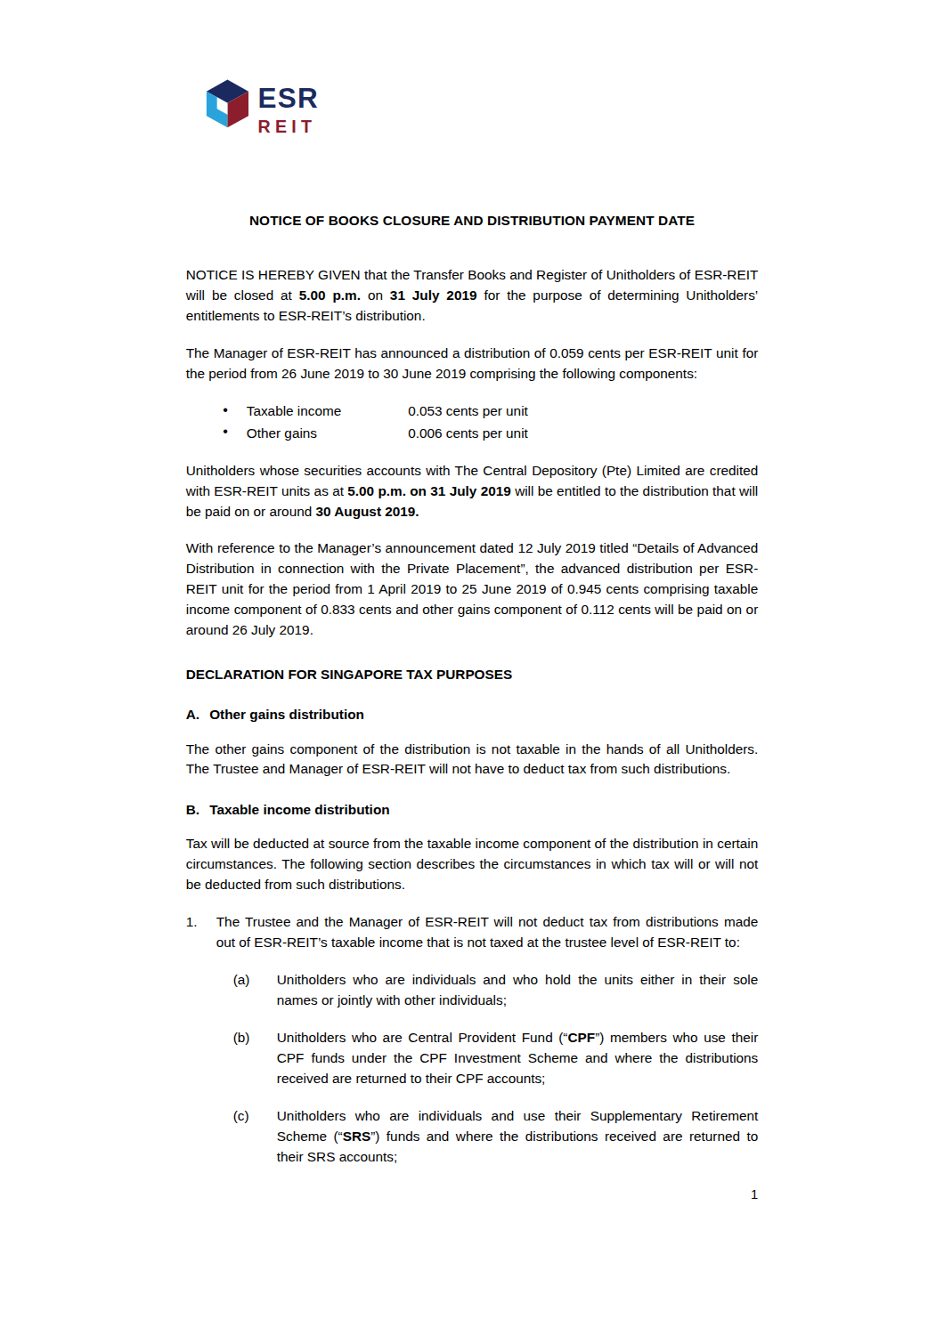ESR REIT
NOTICE OF BOOKS CLOSURE AND DISTRIBUTION PAYMENT DATE
NOTICE IS HEREBY GIVEN that the Transfer Books and Register of Unitholders of ESR-REIT will be closed at 5.00 p.m. on 31 July 2019 for the purpose of determining Unitholders’ entitlements to ESR-REIT’s distribution.
The Manager of ESR-REIT has announced a distribution of 0.059 cents per ESR-REIT unit for the period from 26 June 2019 to 30 June 2019 comprising the following components:
Taxable income0.053 cents per unit
Other gains0.006 cents per unit
Unitholders whose securities accounts with The Central Depository (Pte) Limited are credited with ESR-REIT units as at 5.00 p.m. on 31 July 2019 will be entitled to the distribution that will be paid on or around 30 August 2019.
With reference to the Manager’s announcement dated 12 July 2019 titled “Details of Advanced Distribution in connection with the Private Placement”, the advanced distribution per ESR-REIT unit for the period from 1 April 2019 to 25 June 2019 of 0.945 cents comprising taxable income component of 0.833 cents and other gains component of 0.112 cents will be paid on or around 26 July 2019.
DECLARATION FOR SINGAPORE TAX PURPOSES
A. Other gains distribution
The other gains component of the distribution is not taxable in the hands of all Unitholders. The Trustee and Manager of ESR-REIT will not have to deduct tax from such distributions.
B. Taxable income distribution
Tax will be deducted at source from the taxable income component of the distribution in certain circumstances. The following section describes the circumstances in which tax will or will not be deducted from such distributions.
The Trustee and the Manager of ESR-REIT will not deduct tax from distributions made out of ESR-REIT’s taxable income that is not taxed at the trustee level of ESR-REIT to:
Unitholders who are individuals and who hold the units either in their sole names or jointly with other individuals;
Unitholders who are Central Provident Fund (“CPF”) members who use their CPF funds under the CPF Investment Scheme and where the distributions received are returned to their CPF accounts;
Unitholders who are individuals and use their Supplementary Retirement Scheme (“SRS”) funds and where the distributions received are returned to their SRS accounts;
1